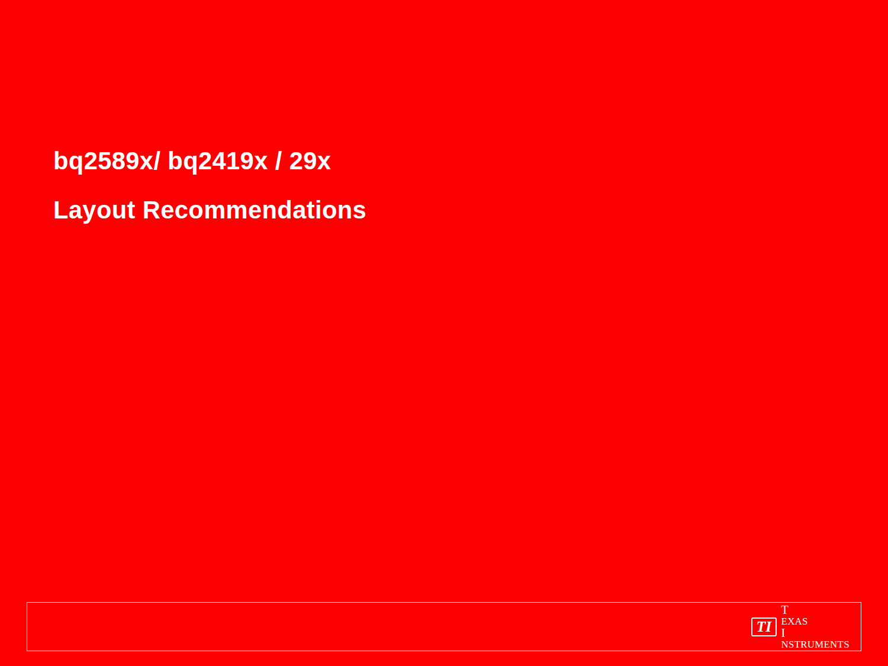bq2589x/ bq2419x / 29x
Layout Recommendations
TI TEXAS INSTRUMENTS